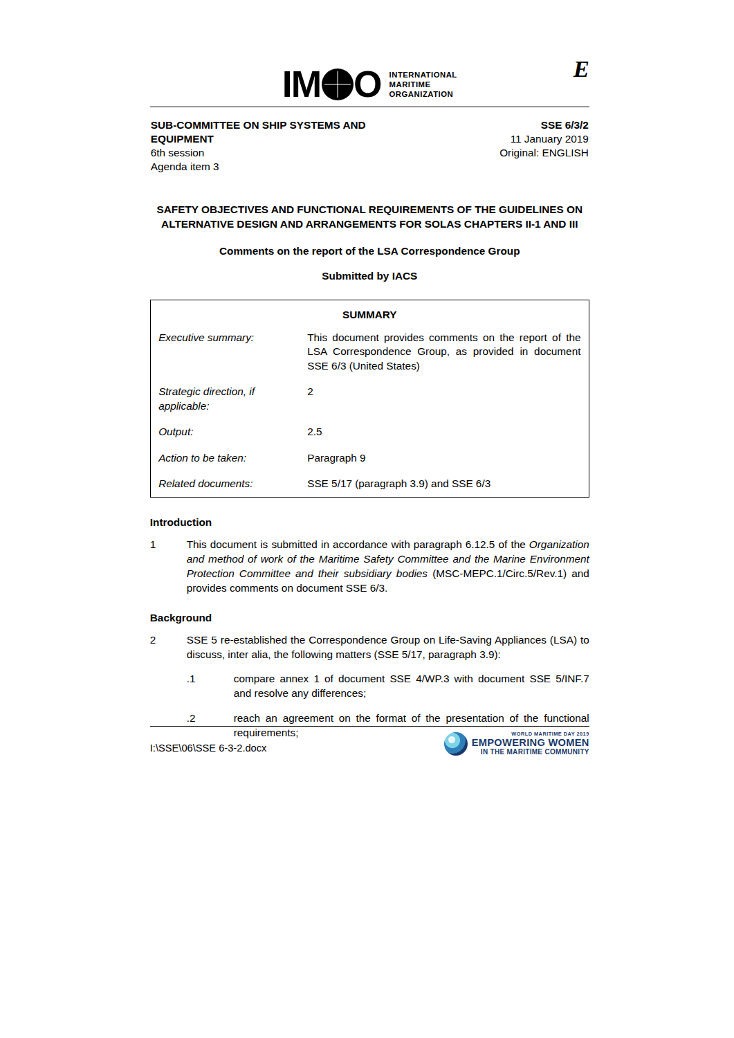E
IM O INTERNATIONAL
MARITIME
ORGANIZATION
| SUB-COMMITTEE ON SHIP SYSTEMS AND EQUIPMENT 6th session Agenda item 3 | SSE 6/3/2 11 January 2019 Original: ENGLISH |
SAFETY OBJECTIVES AND FUNCTIONAL REQUIREMENTS OF THE GUIDELINES ON ALTERNATIVE DESIGN AND ARRANGEMENTS FOR SOLAS CHAPTERS II-1 AND III
Comments on the report of the LSA Correspondence Group
Submitted by IACS
| SUMMARY |
| Executive summary: | This document provides comments on the report of the LSA Correspondence Group, as provided in document SSE 6/3 (United States) |
| Strategic direction, if applicable: | 2 |
| Output: | 2.5 |
| Action to be taken: | Paragraph 9 |
| Related documents: | SSE 5/17 (paragraph 3.9) and SSE 6/3 |
Introduction
1
This document is submitted in accordance with paragraph 6.12.5 of the Organization and method of work of the Maritime Safety Committee and the Marine Environment Protection Committee and their subsidiary bodies (MSC-MEPC.1/Circ.5/Rev.1) and provides comments on document SSE 6/3.
Background
2
SSE 5 re-established the Correspondence Group on Life-Saving Appliances (LSA) to discuss, inter alia, the following matters (SSE 5/17, paragraph 3.9):
.1
compare annex 1 of document SSE 4/WP.3 with document SSE 5/INF.7 and resolve any differences;
.2
reach an agreement on the format of the presentation of the functional requirements;
I:\SSE\06\SSE 6-3-2.docx
WORLD MARITIME DAY 2019
EMPOWERING WOMEN
IN THE MARITIME COMMUNITY